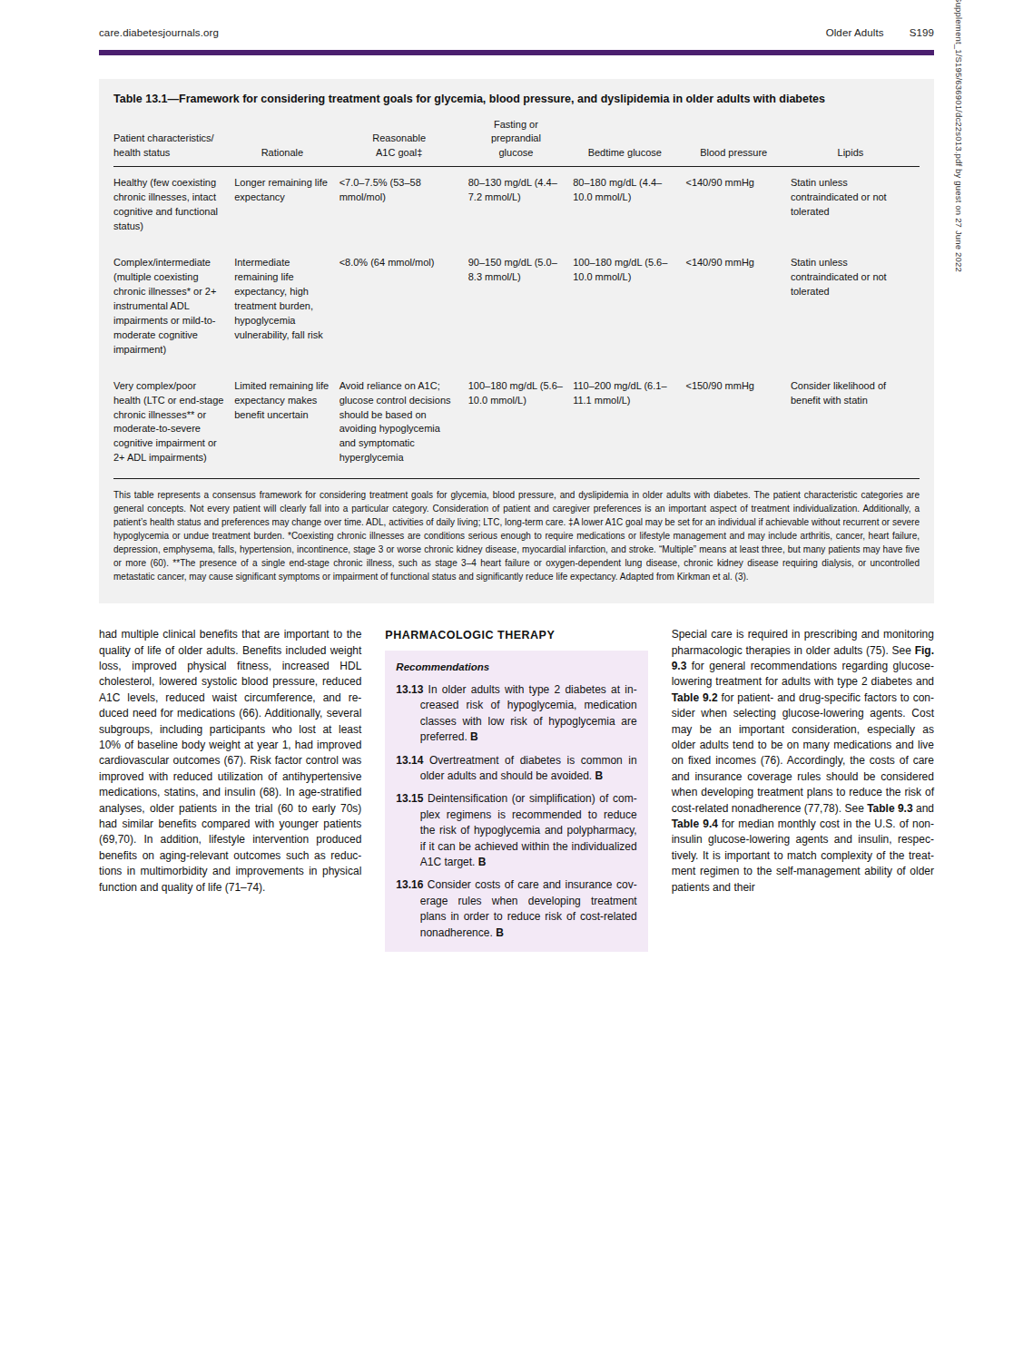care.diabetesjournals.org
Older Adults
S199
Downloaded from http://ada.silverchair.com/care/article-pdf/45/Supplement_1/S195/636901/dc22s013.pdf by guest on 27 June 2022
Table 13.1—Framework for considering treatment goals for glycemia, blood pressure, and dyslipidemia in older adults with diabetes
| Patient characteristics/ health status | Rationale | Reasonable A1C goal‡ | Fasting or preprandial glucose | Bedtime glucose | Blood pressure | Lipids |
| --- | --- | --- | --- | --- | --- | --- |
| Healthy (few coexisting chronic illnesses, intact cognitive and functional status) | Longer remaining life expectancy | <7.0–7.5% (53–58 mmol/mol) | 80–130 mg/dL (4.4–7.2 mmol/L) | 80–180 mg/dL (4.4–10.0 mmol/L) | <140/90 mmHg | Statin unless contraindicated or not tolerated |
| Complex/intermediate (multiple coexisting chronic illnesses* or 2+ instrumental ADL impairments or mild-to-moderate cognitive impairment) | Intermediate remaining life expectancy, high treatment burden, hypoglycemia vulnerability, fall risk | <8.0% (64 mmol/mol) | 90–150 mg/dL (5.0–8.3 mmol/L) | 100–180 mg/dL (5.6–10.0 mmol/L) | <140/90 mmHg | Statin unless contraindicated or not tolerated |
| Very complex/poor health (LTC or end-stage chronic illnesses** or moderate-to-severe cognitive impairment or 2+ ADL impairments) | Limited remaining life expectancy makes benefit uncertain | Avoid reliance on A1C; glucose control decisions should be based on avoiding hypoglycemia and symptomatic hyperglycemia | 100–180 mg/dL (5.6–10.0 mmol/L) | 110–200 mg/dL (6.1–11.1 mmol/L) | <150/90 mmHg | Consider likelihood of benefit with statin |
This table represents a consensus framework for considering treatment goals for glycemia, blood pressure, and dyslipidemia in older adults with diabetes. The patient characteristic categories are general concepts. Not every patient will clearly fall into a particular category. Consideration of patient and caregiver preferences is an important aspect of treatment individualization. Additionally, a patient’s health status and preferences may change over time. ADL, activities of daily living; LTC, long-term care. ‡A lower A1C goal may be set for an individual if achievable without recurrent or severe hypoglycemia or undue treatment burden. *Coexisting chronic illnesses are conditions serious enough to require medications or lifestyle management and may include arthritis, cancer, heart failure, depression, emphysema, falls, hypertension, incontinence, stage 3 or worse chronic kidney disease, myocardial infarction, and stroke. “Multiple” means at least three, but many patients may have five or more (60). **The presence of a single end-stage chronic illness, such as stage 3–4 heart failure or oxygen-dependent lung disease, chronic kidney disease requiring dialysis, or uncontrolled metastatic cancer, may cause significant symptoms or impairment of functional status and significantly reduce life expectancy. Adapted from Kirkman et al. (3).
had multiple clinical benefits that are important to the quality of life of older adults. Benefits included weight loss, improved physical fitness, increased HDL cholesterol, lowered systolic blood pressure, reduced A1C levels, reduced waist circumference, and reduced need for medications (66). Additionally, several subgroups, including participants who lost at least 10% of baseline body weight at year 1, had improved cardiovascular outcomes (67). Risk factor control was improved with reduced utilization of antihypertensive medications, statins, and insulin (68). In age-stratified analyses, older patients in the trial (60 to early 70s) had similar benefits compared with younger patients (69,70). In addition, lifestyle intervention produced benefits on aging-relevant outcomes such as reductions in multimorbidity and improvements in physical function and quality of life (71–74).
PHARMACOLOGIC THERAPY
Recommendations
13.13 In older adults with type 2 diabetes at increased risk of hypoglycemia, medication classes with low risk of hypoglycemia are preferred. B
13.14 Overtreatment of diabetes is common in older adults and should be avoided. B
13.15 Deintensification (or simplification) of complex regimens is recommended to reduce the risk of hypoglycemia and polypharmacy, if it can be achieved within the individualized A1C target. B
13.16 Consider costs of care and insurance coverage rules when developing treatment plans in order to reduce risk of cost-related nonadherence. B
Special care is required in prescribing and monitoring pharmacologic therapies in older adults (75). See Fig. 9.3 for general recommendations regarding glucose-lowering treatment for adults with type 2 diabetes and Table 9.2 for patient- and drug-specific factors to consider when selecting glucose-lowering agents. Cost may be an important consideration, especially as older adults tend to be on many medications and live on fixed incomes (76). Accordingly, the costs of care and insurance coverage rules should be considered when developing treatment plans to reduce the risk of cost-related nonadherence (77,78). See Table 9.3 and Table 9.4 for median monthly cost in the U.S. of noninsulin glucose-lowering agents and insulin, respectively. It is important to match complexity of the treatment regimen to the self-management ability of older patients and their